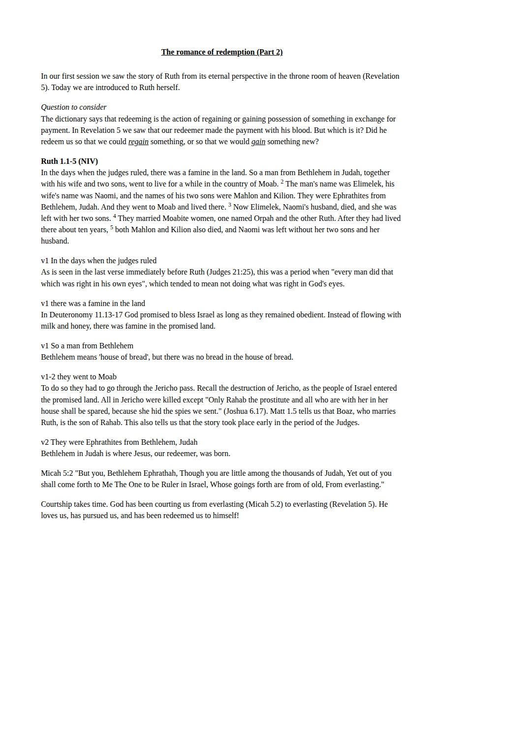The romance of redemption (Part 2)
In our first session we saw the story of Ruth from its eternal perspective in the throne room of heaven (Revelation 5). Today we are introduced to Ruth herself.
Question to consider
The dictionary says that redeeming is the action of regaining or gaining possession of something in exchange for payment. In Revelation 5 we saw that our redeemer made the payment with his blood. But which is it? Did he redeem us so that we could regain something, or so that we would gain something new?
Ruth 1.1-5 (NIV)
In the days when the judges ruled, there was a famine in the land. So a man from Bethlehem in Judah, together with his wife and two sons, went to live for a while in the country of Moab. 2 The man's name was Elimelek, his wife's name was Naomi, and the names of his two sons were Mahlon and Kilion. They were Ephrathites from Bethlehem, Judah. And they went to Moab and lived there. 3 Now Elimelek, Naomi's husband, died, and she was left with her two sons. 4 They married Moabite women, one named Orpah and the other Ruth. After they had lived there about ten years, 5 both Mahlon and Kilion also died, and Naomi was left without her two sons and her husband.
v1 In the days when the judges ruled
As is seen in the last verse immediately before Ruth (Judges 21:25), this was a period when "every man did that which was right in his own eyes", which tended to mean not doing what was right in God's eyes.
v1 there was a famine in the land
In Deuteronomy 11.13-17 God promised to bless Israel as long as they remained obedient. Instead of flowing with milk and honey, there was famine in the promised land.
v1 So a man from Bethlehem
Bethlehem means 'house of bread', but there was no bread in the house of bread.
v1-2 they went to Moab
To do so they had to go through the Jericho pass. Recall the destruction of Jericho, as the people of Israel entered the promised land. All in Jericho were killed except "Only Rahab the prostitute and all who are with her in her house shall be spared, because she hid the spies we sent." (Joshua 6.17). Matt 1.5 tells us that Boaz, who marries Ruth, is the son of Rahab. This also tells us that the story took place early in the period of the Judges.
v2 They were Ephrathites from Bethlehem, Judah
Bethlehem in Judah is where Jesus, our redeemer, was born.
Micah 5:2 "But you, Bethlehem Ephrathah, Though you are little among the thousands of Judah, Yet out of you shall come forth to Me The One to be Ruler in Israel, Whose goings forth are from of old, From everlasting."
Courtship takes time. God has been courting us from everlasting (Micah 5.2) to everlasting (Revelation 5). He loves us, has pursued us, and has been redeemed us to himself!